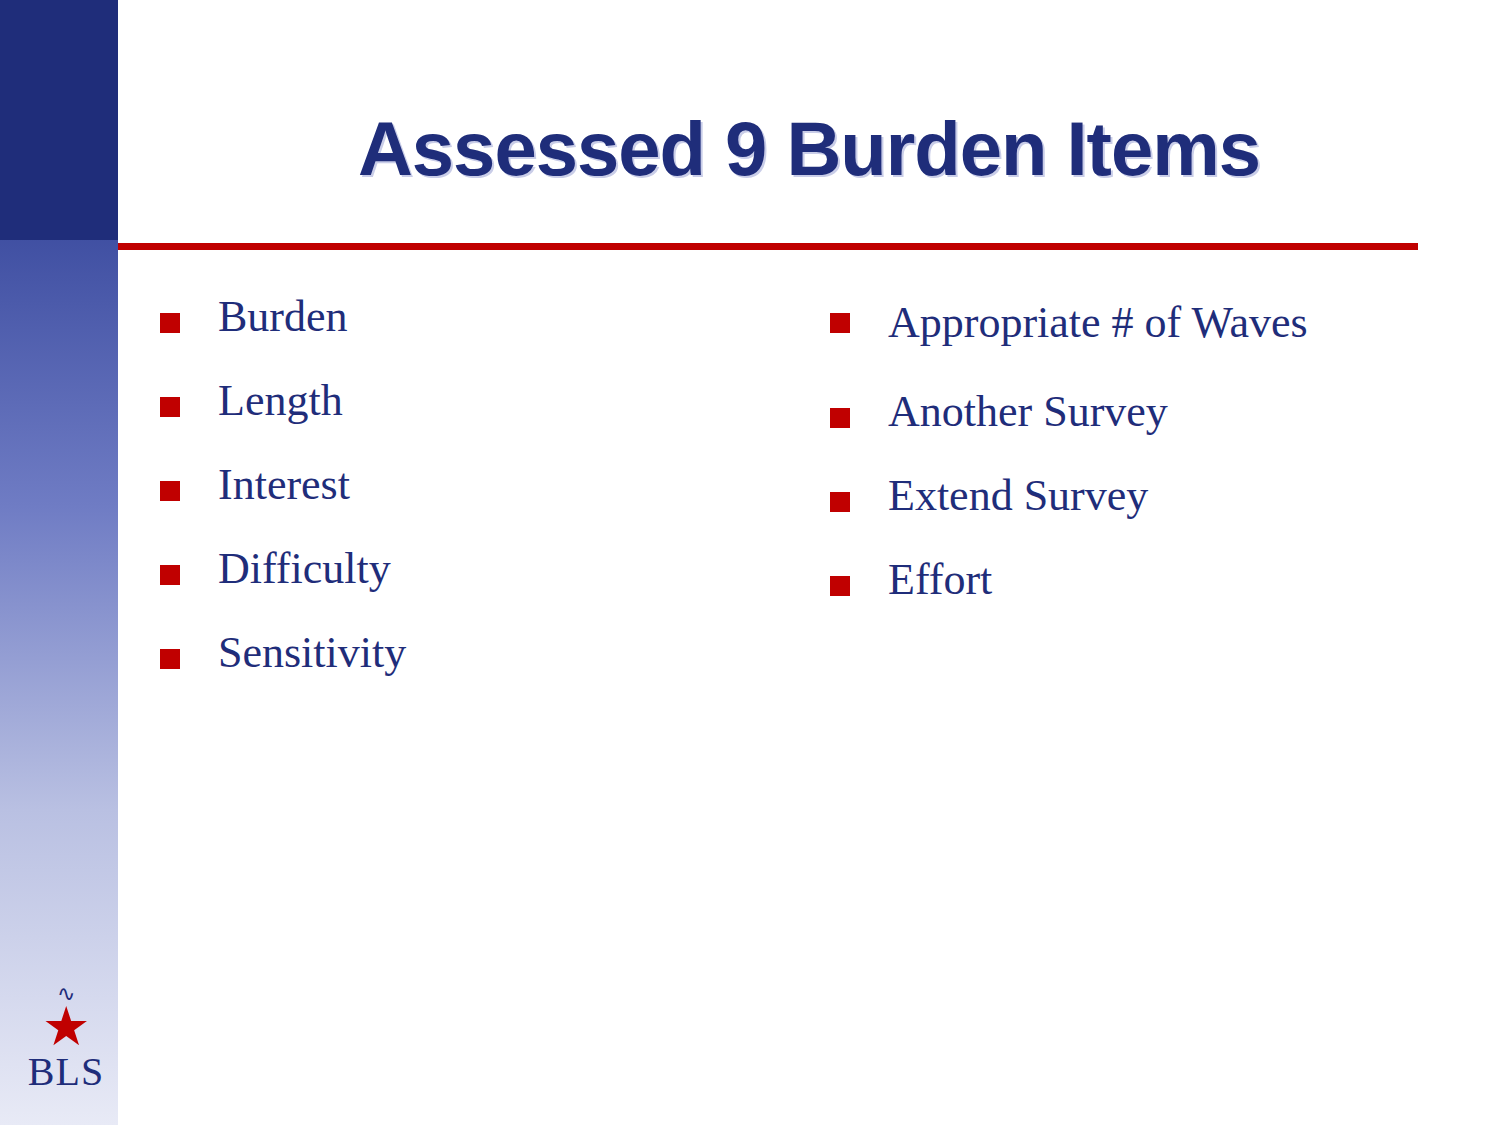Assessed 9 Burden Items
Burden
Length
Interest
Difficulty
Sensitivity
Appropriate # of Waves
Another Survey
Extend Survey
Effort
∿ ★ BLS